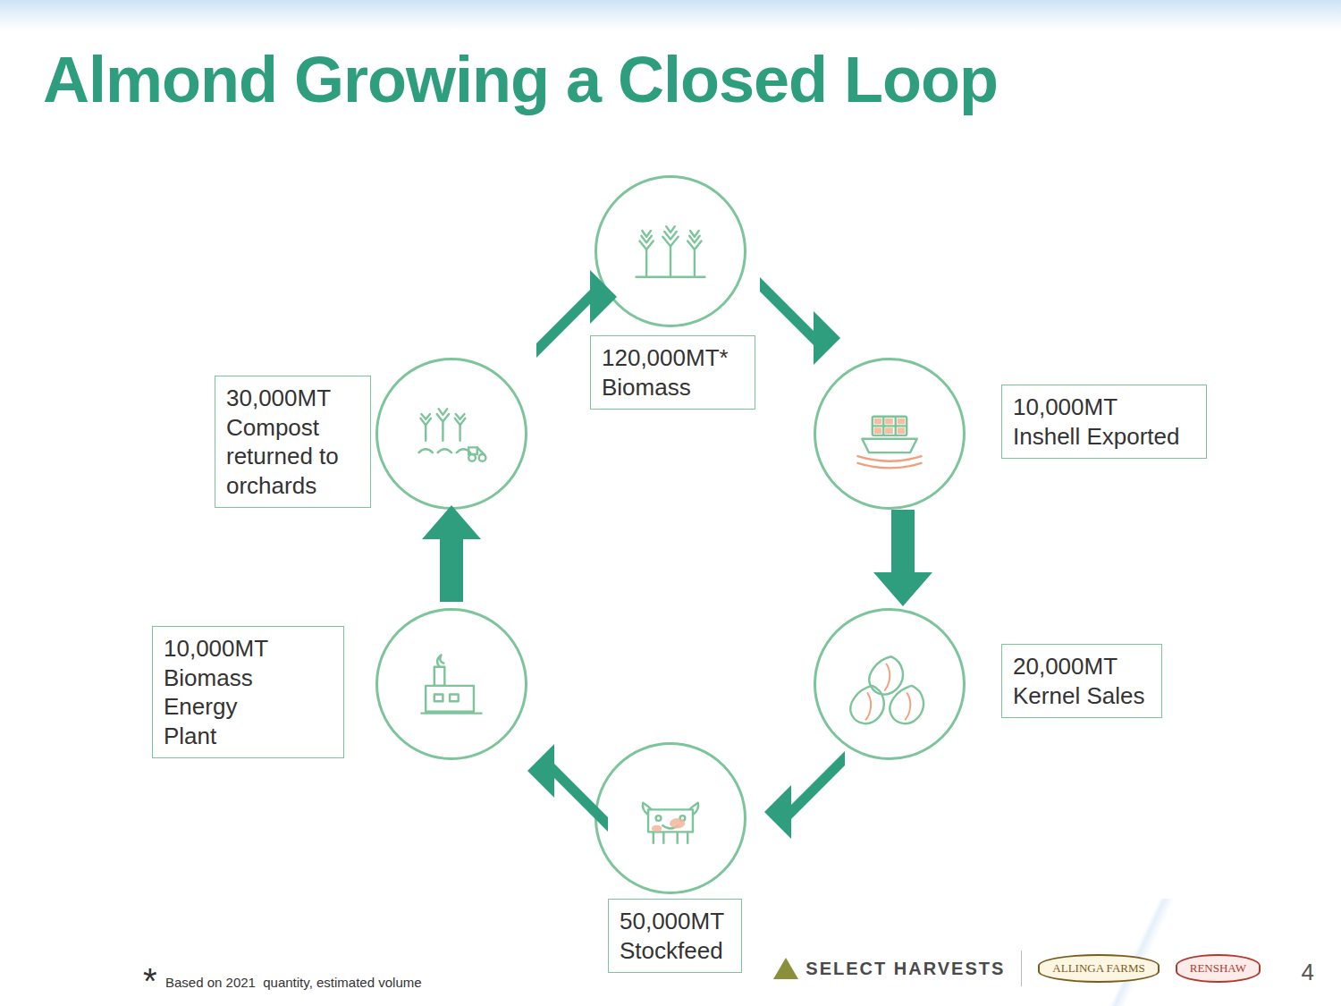Almond Growing a Closed Loop
120,000MT* Biomass
10,000MT Inshell Exported
20,000MT Kernel Sales
50,000MT Stockfeed
10,000MT Biomass Energy Plant
30,000MT Compost returned to orchards
*
Based on 2021 quantity, estimated volume
SELECT HARVESTS
ALLINGA FARMS
RENSHAW
4